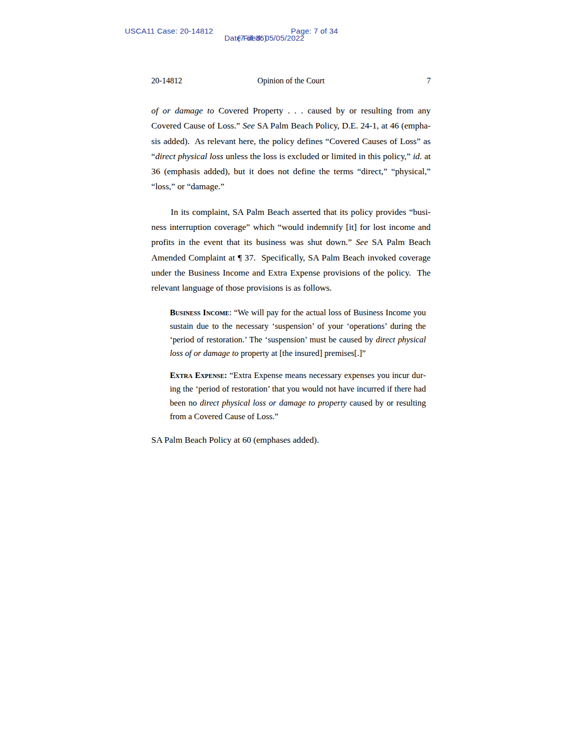USCA11 Case: 20-14812 Date Filed: 05/05/2022(7 of 36) Page: 7 of 34
20-14812 Opinion of the Court 7
of or damage to Covered Property . . . caused by or resulting from any Covered Cause of Loss.” See SA Palm Beach Policy, D.E. 24-1, at 46 (emphasis added). As relevant here, the policy defines “Covered Causes of Loss” as “direct physical loss unless the loss is excluded or limited in this policy,” id. at 36 (emphasis added), but it does not define the terms “direct,” “physical,” “loss,” or “damage.”
In its complaint, SA Palm Beach asserted that its policy provides “business interruption coverage” which “would indemnify [it] for lost income and profits in the event that its business was shut down.” See SA Palm Beach Amended Complaint at ¶ 37. Specifically, SA Palm Beach invoked coverage under the Business Income and Extra Expense provisions of the policy. The relevant language of those provisions is as follows.
Business Income: “We will pay for the actual loss of Business Income you sustain due to the necessary ‘suspension’ of your ‘operations’ during the ‘period of restoration.’ The ‘suspension’ must be caused by direct physical loss of or damage to property at [the insured] premises[.]”
Extra Expense: “Extra Expense means necessary expenses you incur during the ‘period of restoration’ that you would not have incurred if there had been no direct physical loss or damage to property caused by or resulting from a Covered Cause of Loss.”
SA Palm Beach Policy at 60 (emphases added).